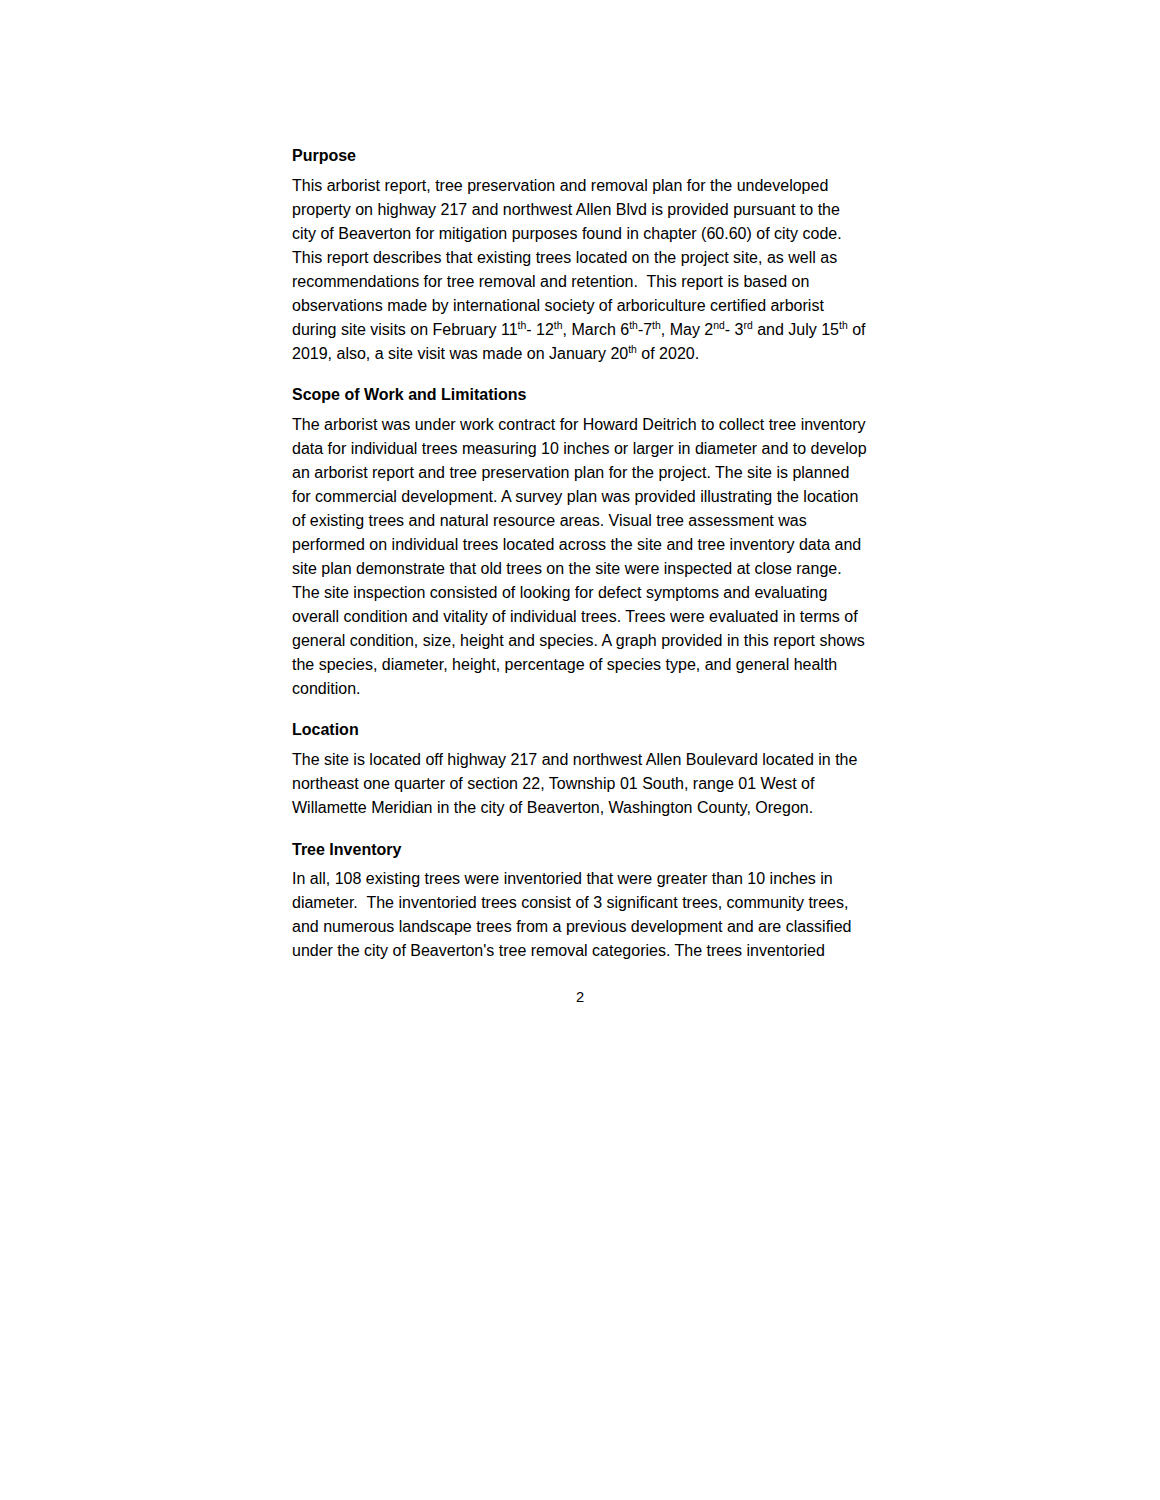Purpose
This arborist report, tree preservation and removal plan for the undeveloped property on highway 217 and northwest Allen Blvd is provided pursuant to the city of Beaverton for mitigation purposes found in chapter (60.60) of city code. This report describes that existing trees located on the project site, as well as recommendations for tree removal and retention. This report is based on observations made by international society of arboriculture certified arborist during site visits on February 11th- 12th, March 6th-7th, May 2nd- 3rd and July 15th of 2019, also, a site visit was made on January 20th of 2020.
Scope of Work and Limitations
The arborist was under work contract for Howard Deitrich to collect tree inventory data for individual trees measuring 10 inches or larger in diameter and to develop an arborist report and tree preservation plan for the project. The site is planned for commercial development. A survey plan was provided illustrating the location of existing trees and natural resource areas. Visual tree assessment was performed on individual trees located across the site and tree inventory data and site plan demonstrate that old trees on the site were inspected at close range. The site inspection consisted of looking for defect symptoms and evaluating overall condition and vitality of individual trees. Trees were evaluated in terms of general condition, size, height and species. A graph provided in this report shows the species, diameter, height, percentage of species type, and general health condition.
Location
The site is located off highway 217 and northwest Allen Boulevard located in the northeast one quarter of section 22, Township 01 South, range 01 West of Willamette Meridian in the city of Beaverton, Washington County, Oregon.
Tree Inventory
In all, 108 existing trees were inventoried that were greater than 10 inches in diameter. The inventoried trees consist of 3 significant trees, community trees, and numerous landscape trees from a previous development and are classified under the city of Beaverton's tree removal categories. The trees inventoried
2